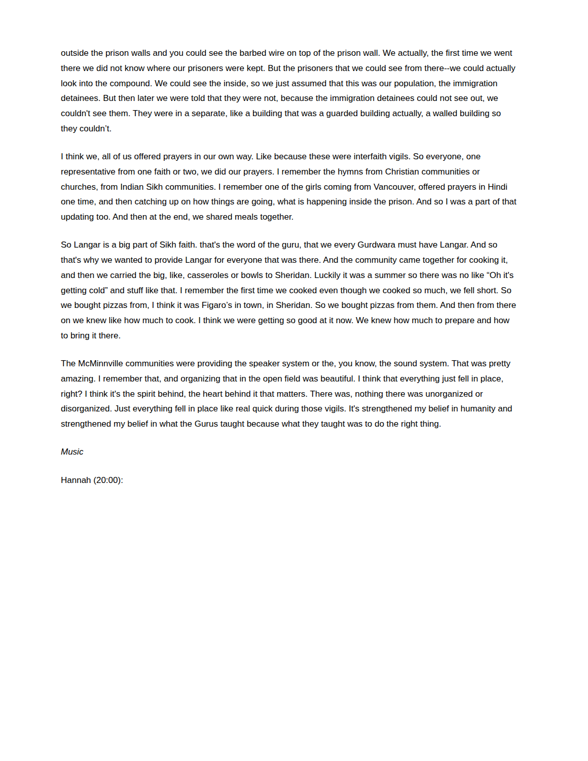outside the prison walls and you could see the barbed wire on top of the prison wall. We actually, the first time we went there we did not know where our prisoners were kept. But the prisoners that we could see from there--we could actually look into the compound. We could see the inside, so we just assumed that this was our population, the immigration detainees. But then later we were told that they were not, because the immigration detainees could not see out, we couldn't see them. They were in a separate, like a building that was a guarded building actually, a walled building so they couldn’t.
I think we, all of us offered prayers in our own way. Like because these were interfaith vigils. So everyone, one representative from one faith or two, we did our prayers. I remember the hymns from Christian communities or churches, from Indian Sikh communities. I remember one of the girls coming from Vancouver, offered prayers in Hindi one time, and then catching up on how things are going, what is happening inside the prison. And so I was a part of that updating too. And then at the end, we shared meals together.
So Langar is a big part of Sikh faith. that's the word of the guru, that we every Gurdwara must have Langar. And so that's why we wanted to provide Langar for everyone that was there. And the community came together for cooking it, and then we carried the big, like, casseroles or bowls to Sheridan. Luckily it was a summer so there was no like “Oh it's getting cold” and stuff like that. I remember the first time we cooked even though we cooked so much, we fell short. So we bought pizzas from, I think it was Figaro’s in town, in Sheridan. So we bought pizzas from them. And then from there on we knew like how much to cook. I think we were getting so good at it now. We knew how much to prepare and how to bring it there.
The McMinnville communities were providing the speaker system or the, you know, the sound system. That was pretty amazing. I remember that, and organizing that in the open field was beautiful. I think that everything just fell in place, right? I think it's the spirit behind, the heart behind it that matters. There was, nothing there was unorganized or disorganized. Just everything fell in place like real quick during those vigils. It's strengthened my belief in humanity and strengthened my belief in what the Gurus taught because what they taught was to do the right thing.
Music
Hannah (20:00):